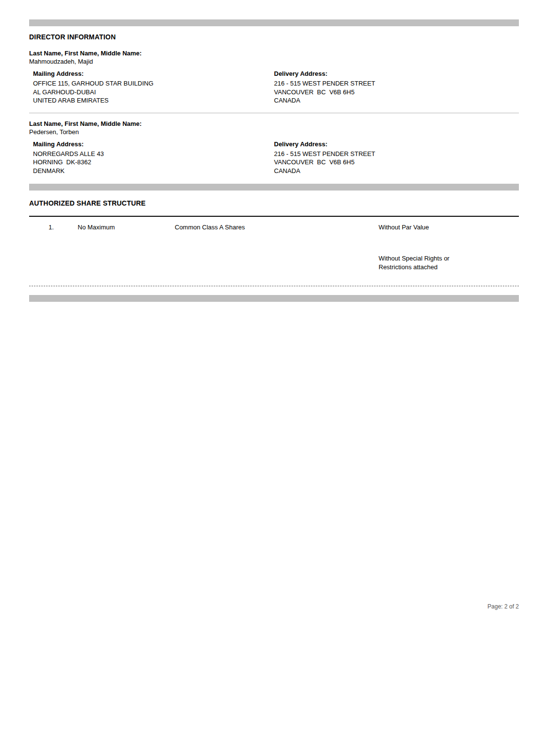DIRECTOR INFORMATION
Last Name, First Name, Middle Name:
Mahmoudzadeh, Majid
| Mailing Address: OFFICE 115, GARHOUD STAR BUILDING AL GARHOUD-DUBAI UNITED ARAB EMIRATES | Delivery Address: 216 - 515 WEST PENDER STREET VANCOUVER BC V6B 6H5 CANADA |
Last Name, First Name, Middle Name:
Pedersen, Torben
| Mailing Address: NORREGARDS ALLE 43 HORNING DK-8362 DENMARK | Delivery Address: 216 - 515 WEST PENDER STREET VANCOUVER BC V6B 6H5 CANADA |
AUTHORIZED SHARE STRUCTURE
| 1. | No Maximum | Common Class A Shares | Without Par Value |
| | Without Special Rights or Restrictions attached |
Page: 2 of 2